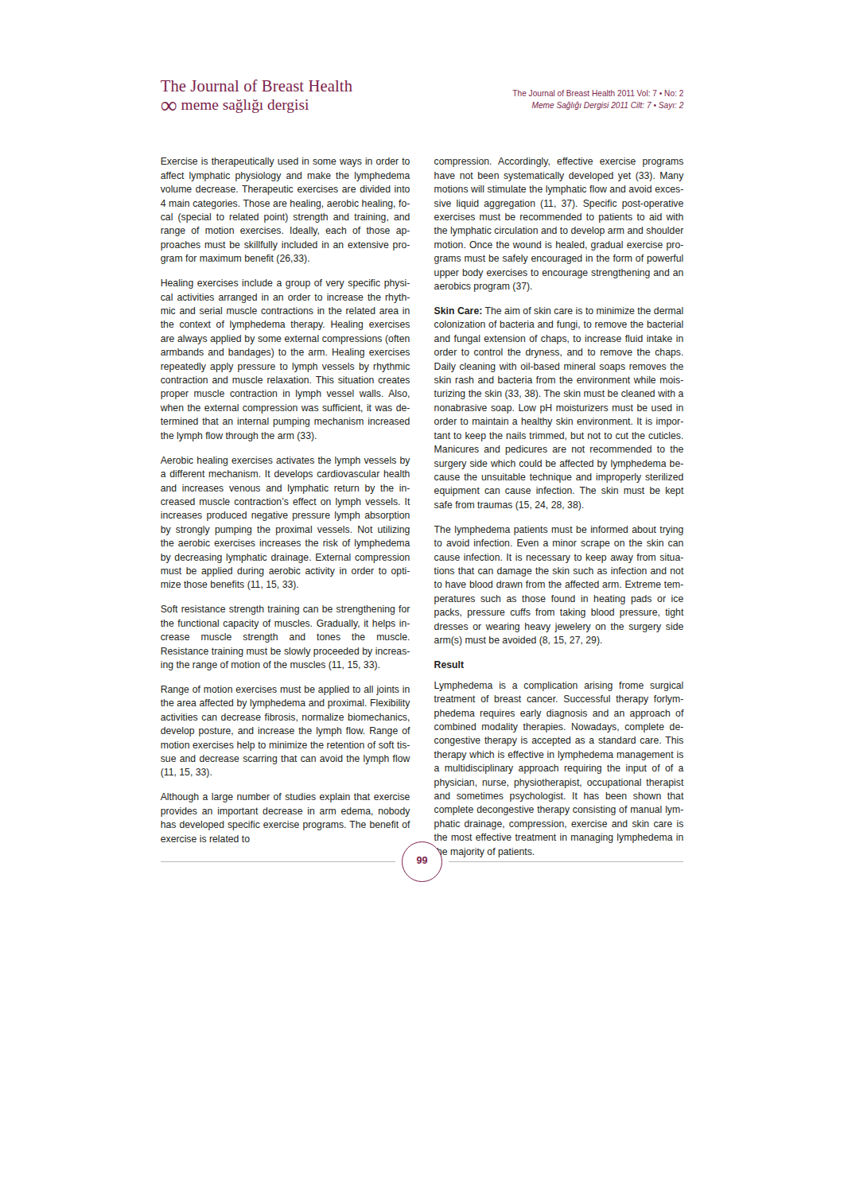The Journal of Breast Health
∞ meme sağlığı dergisi
The Journal of Breast Health 2011 Vol: 7 • No: 2
Meme Sağlığı Dergisi 2011 Cilt: 7 • Sayı: 2
Exercise is therapeutically used in some ways in order to affect lymphatic physiology and make the lymphedema volume decrease. Therapeutic exercises are divided into 4 main categories. Those are healing, aerobic healing, focal (special to related point) strength and training, and range of motion exercises. Ideally, each of those approaches must be skillfully included in an extensive program for maximum benefit (26,33).
Healing exercises include a group of very specific physical activities arranged in an order to increase the rhythmic and serial muscle contractions in the related area in the context of lymphedema therapy. Healing exercises are always applied by some external compressions (often armbands and bandages) to the arm. Healing exercises repeatedly apply pressure to lymph vessels by rhythmic contraction and muscle relaxation. This situation creates proper muscle contraction in lymph vessel walls. Also, when the external compression was sufficient, it was determined that an internal pumping mechanism increased the lymph flow through the arm (33).
Aerobic healing exercises activates the lymph vessels by a different mechanism. It develops cardiovascular health and increases venous and lymphatic return by the increased muscle contraction’s effect on lymph vessels. It increases produced negative pressure lymph absorption by strongly pumping the proximal vessels. Not utilizing the aerobic exercises increases the risk of lymphedema by decreasing lymphatic drainage. External compression must be applied during aerobic activity in order to optimize those benefits (11, 15, 33).
Soft resistance strength training can be strengthening for the functional capacity of muscles. Gradually, it helps increase muscle strength and tones the muscle. Resistance training must be slowly proceeded by increasing the range of motion of the muscles (11, 15, 33).
Range of motion exercises must be applied to all joints in the area affected by lymphedema and proximal. Flexibility activities can decrease fibrosis, normalize biomechanics, develop posture, and increase the lymph flow. Range of motion exercises help to minimize the retention of soft tissue and decrease scarring that can avoid the lymph flow (11, 15, 33).
Although a large number of studies explain that exercise provides an important decrease in arm edema, nobody has developed specific exercise programs. The benefit of exercise is related to
compression. Accordingly, effective exercise programs have not been systematically developed yet (33). Many motions will stimulate the lymphatic flow and avoid excessive liquid aggregation (11, 37). Specific post-operative exercises must be recommended to patients to aid with the lymphatic circulation and to develop arm and shoulder motion. Once the wound is healed, gradual exercise programs must be safely encouraged in the form of powerful upper body exercises to encourage strengthening and an aerobics program (37).
Skin Care: The aim of skin care is to minimize the dermal colonization of bacteria and fungi, to remove the bacterial and fungal extension of chaps, to increase fluid intake in order to control the dryness, and to remove the chaps. Daily cleaning with oil-based mineral soaps removes the skin rash and bacteria from the environment while moisturizing the skin (33, 38). The skin must be cleaned with a nonabrasive soap. Low pH moisturizers must be used in order to maintain a healthy skin environment. It is important to keep the nails trimmed, but not to cut the cuticles. Manicures and pedicures are not recommended to the surgery side which could be affected by lymphedema because the unsuitable technique and improperly sterilized equipment can cause infection. The skin must be kept safe from traumas (15, 24, 28, 38).
The lymphedema patients must be informed about trying to avoid infection. Even a minor scrape on the skin can cause infection. It is necessary to keep away from situations that can damage the skin such as infection and not to have blood drawn from the affected arm. Extreme temperatures such as those found in heating pads or ice packs, pressure cuffs from taking blood pressure, tight dresses or wearing heavy jewelery on the surgery side arm(s) must be avoided (8, 15, 27, 29).
Result
Lymphedema is a complication arising frome surgical treatment of breast cancer. Successful therapy forlymphedema requires early diagnosis and an approach of combined modality therapies. Nowadays, complete decongestive therapy is accepted as a standard care. This therapy which is effective in lymphedema management is a multidisciplinary approach requiring the input of of a physician, nurse, physiotherapist, occupational therapist and sometimes psychologist. It has been shown that complete decongestive therapy consisting of manual lymphatic drainage, compression, exercise and skin care is the most effective treatment in managing lymphedema in the majority of patients.
99